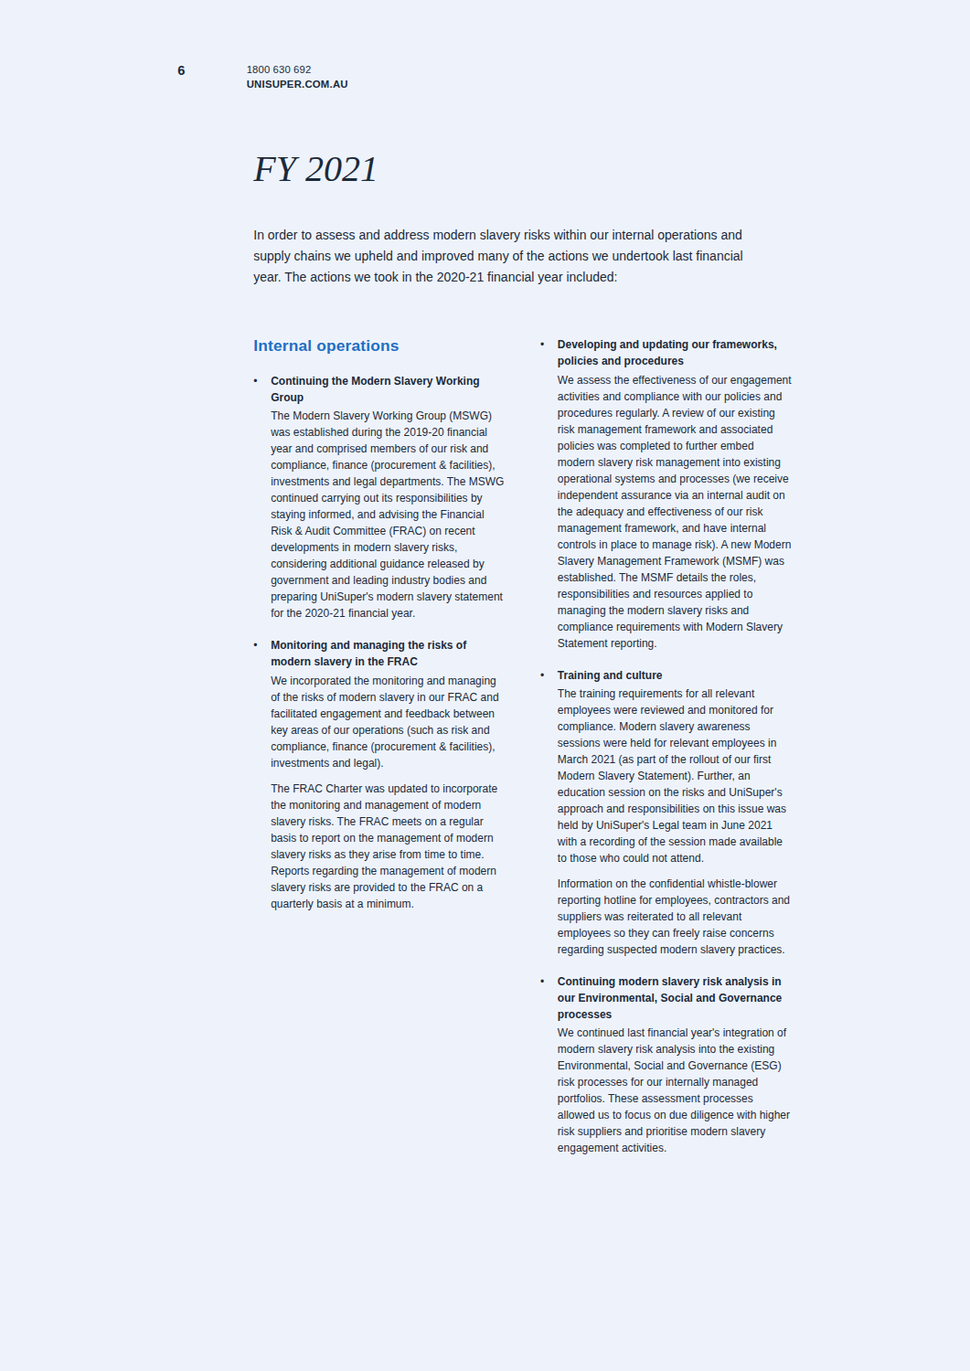6
1800 630 692
UNISUPER.COM.AU
FY 2021
In order to assess and address modern slavery risks within our internal operations and supply chains we upheld and improved many of the actions we undertook last financial year. The actions we took in the 2020-21 financial year included:
Internal operations
Continuing the Modern Slavery Working Group
The Modern Slavery Working Group (MSWG) was established during the 2019-20 financial year and comprised members of our risk and compliance, finance (procurement & facilities), investments and legal departments. The MSWG continued carrying out its responsibilities by staying informed, and advising the Financial Risk & Audit Committee (FRAC) on recent developments in modern slavery risks, considering additional guidance released by government and leading industry bodies and preparing UniSuper's modern slavery statement for the 2020-21 financial year.
Monitoring and managing the risks of modern slavery in the FRAC
We incorporated the monitoring and managing of the risks of modern slavery in our FRAC and facilitated engagement and feedback between key areas of our operations (such as risk and compliance, finance (procurement & facilities), investments and legal).
The FRAC Charter was updated to incorporate the monitoring and management of modern slavery risks. The FRAC meets on a regular basis to report on the management of modern slavery risks as they arise from time to time. Reports regarding the management of modern slavery risks are provided to the FRAC on a quarterly basis at a minimum.
Developing and updating our frameworks, policies and procedures
We assess the effectiveness of our engagement activities and compliance with our policies and procedures regularly. A review of our existing risk management framework and associated policies was completed to further embed modern slavery risk management into existing operational systems and processes (we receive independent assurance via an internal audit on the adequacy and effectiveness of our risk management framework, and have internal controls in place to manage risk). A new Modern Slavery Management Framework (MSMF) was established. The MSMF details the roles, responsibilities and resources applied to managing the modern slavery risks and compliance requirements with Modern Slavery Statement reporting.
Training and culture
The training requirements for all relevant employees were reviewed and monitored for compliance. Modern slavery awareness sessions were held for relevant employees in March 2021 (as part of the rollout of our first Modern Slavery Statement). Further, an education session on the risks and UniSuper's approach and responsibilities on this issue was held by UniSuper's Legal team in June 2021 with a recording of the session made available to those who could not attend.
Information on the confidential whistle-blower reporting hotline for employees, contractors and suppliers was reiterated to all relevant employees so they can freely raise concerns regarding suspected modern slavery practices.
Continuing modern slavery risk analysis in our Environmental, Social and Governance processes
We continued last financial year's integration of modern slavery risk analysis into the existing Environmental, Social and Governance (ESG) risk processes for our internally managed portfolios. These assessment processes allowed us to focus on due diligence with higher risk suppliers and prioritise modern slavery engagement activities.